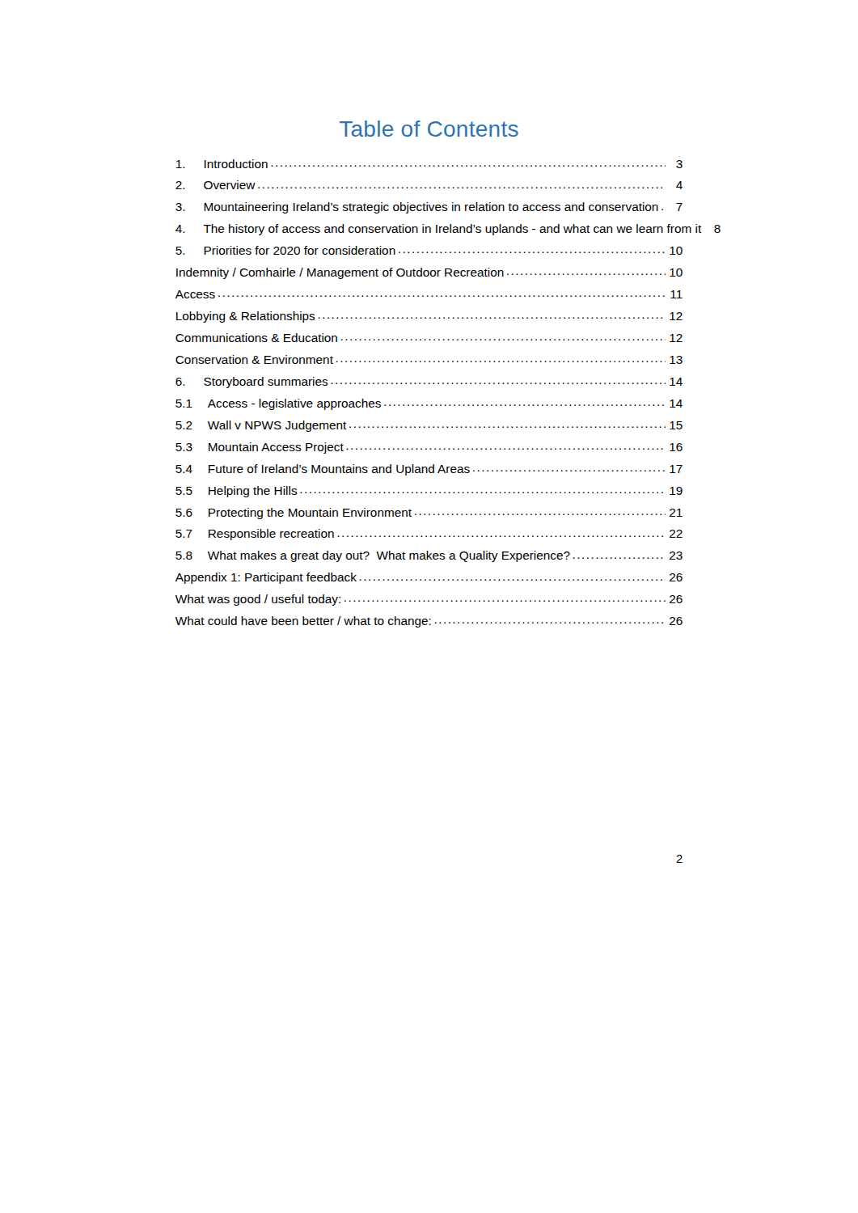Table of Contents
1. Introduction 3
2. Overview 4
3. Mountaineering Ireland’s strategic objectives in relation to access and conservation 7
4. The history of access and conservation in Ireland’s uplands - and what can we learn from it 8
5. Priorities for 2020 for consideration 10
Indemnity / Comhairle / Management of Outdoor Recreation 10
Access 11
Lobbying & Relationships 12
Communications & Education 12
Conservation & Environment 13
6. Storyboard summaries 14
5.1 Access - legislative approaches 14
5.2 Wall v NPWS Judgement 15
5.3 Mountain Access Project 16
5.4 Future of Ireland’s Mountains and Upland Areas 17
5.5 Helping the Hills 19
5.6 Protecting the Mountain Environment 21
5.7 Responsible recreation 22
5.8 What makes a great day out? What makes a Quality Experience? 23
Appendix 1: Participant feedback 26
What was good / useful today: 26
What could have been better / what to change: 26
2